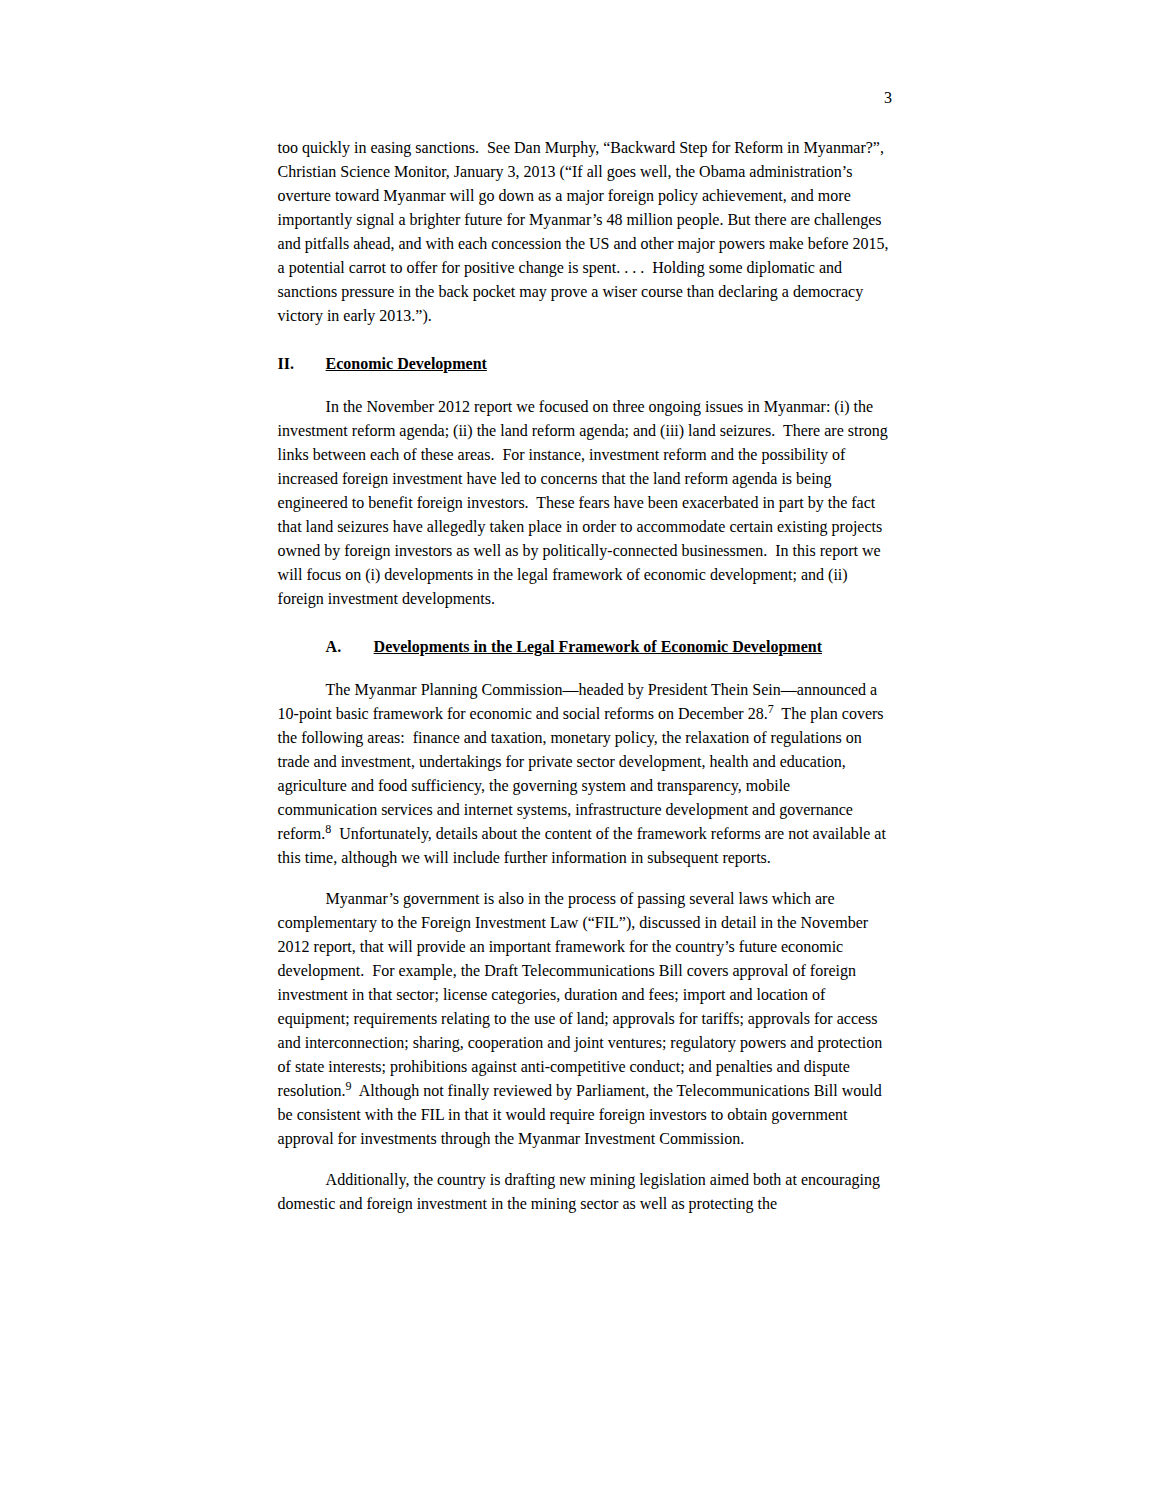3
too quickly in easing sanctions. See Dan Murphy, “Backward Step for Reform in Myanmar?”, Christian Science Monitor, January 3, 2013 (“If all goes well, the Obama administration’s overture toward Myanmar will go down as a major foreign policy achievement, and more importantly signal a brighter future for Myanmar’s 48 million people. But there are challenges and pitfalls ahead, and with each concession the US and other major powers make before 2015, a potential carrot to offer for positive change is spent. . . . Holding some diplomatic and sanctions pressure in the back pocket may prove a wiser course than declaring a democracy victory in early 2013.”).
II. Economic Development
In the November 2012 report we focused on three ongoing issues in Myanmar: (i) the investment reform agenda; (ii) the land reform agenda; and (iii) land seizures. There are strong links between each of these areas. For instance, investment reform and the possibility of increased foreign investment have led to concerns that the land reform agenda is being engineered to benefit foreign investors. These fears have been exacerbated in part by the fact that land seizures have allegedly taken place in order to accommodate certain existing projects owned by foreign investors as well as by politically-connected businessmen. In this report we will focus on (i) developments in the legal framework of economic development; and (ii) foreign investment developments.
A. Developments in the Legal Framework of Economic Development
The Myanmar Planning Commission—headed by President Thein Sein—announced a 10-point basic framework for economic and social reforms on December 28.7 The plan covers the following areas: finance and taxation, monetary policy, the relaxation of regulations on trade and investment, undertakings for private sector development, health and education, agriculture and food sufficiency, the governing system and transparency, mobile communication services and internet systems, infrastructure development and governance reform.8 Unfortunately, details about the content of the framework reforms are not available at this time, although we will include further information in subsequent reports.
Myanmar’s government is also in the process of passing several laws which are complementary to the Foreign Investment Law (“FIL”), discussed in detail in the November 2012 report, that will provide an important framework for the country’s future economic development. For example, the Draft Telecommunications Bill covers approval of foreign investment in that sector; license categories, duration and fees; import and location of equipment; requirements relating to the use of land; approvals for tariffs; approvals for access and interconnection; sharing, cooperation and joint ventures; regulatory powers and protection of state interests; prohibitions against anti-competitive conduct; and penalties and dispute resolution.9 Although not finally reviewed by Parliament, the Telecommunications Bill would be consistent with the FIL in that it would require foreign investors to obtain government approval for investments through the Myanmar Investment Commission.
Additionally, the country is drafting new mining legislation aimed both at encouraging domestic and foreign investment in the mining sector as well as protecting the